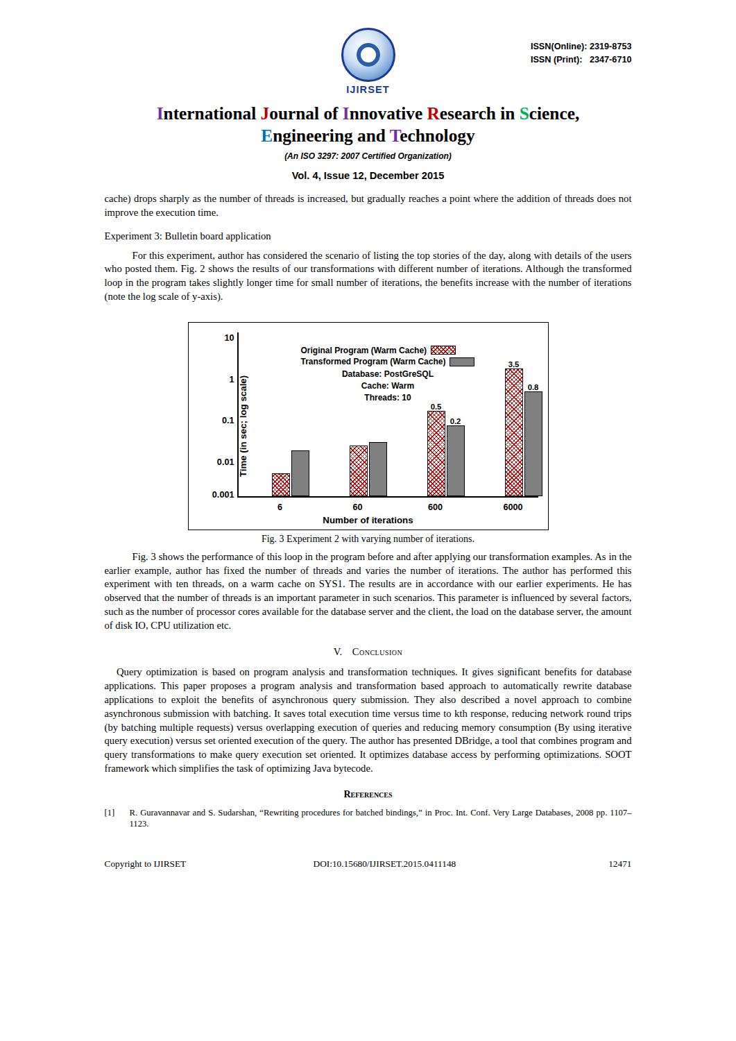IJIRSET
ISSN(Online): 2319-8753
ISSN (Print): 2347-6710
International Journal of Innovative Research in Science,
Engineering and Technology
(An ISO 3297: 2007 Certified Organization)
Vol. 4, Issue 12, December 2015
cache) drops sharply as the number of threads is increased, but gradually reaches a point where the addition of threads does not improve the execution time.
Experiment 3: Bulletin board application
For this experiment, author has considered the scenario of listing the top stories of the day, along with details of the users who posted them. Fig. 2 shows the results of our transformations with different number of iterations. Although the transformed loop in the program takes slightly longer time for small number of iterations, the benefits increase with the number of iterations (note the log scale of y-axis).
Time (in sec; log scale)
10 1 0.1 0.01 0.001
Original Program (Warm Cache)
Transformed Program (Warm Cache)
Database: PostGreSQL
Cache: Warm
Threads: 10
0.5
0.2
3.5
0.8
6 60 600 6000
Number of iterations
Fig. 3 Experiment 2 with varying number of iterations.
Fig. 3 shows the performance of this loop in the program before and after applying our transformation examples. As in the earlier example, author has fixed the number of threads and varies the number of iterations. The author has performed this experiment with ten threads, on a warm cache on SYS1. The results are in accordance with our earlier experiments. He has observed that the number of threads is an important parameter in such scenarios. This parameter is influenced by several factors, such as the number of processor cores available for the database server and the client, the load on the database server, the amount of disk IO, CPU utilization etc.
V. Conclusion
Query optimization is based on program analysis and transformation techniques. It gives significant benefits for database applications. This paper proposes a program analysis and transformation based approach to automatically rewrite database applications to exploit the benefits of asynchronous query submission. They also described a novel approach to combine asynchronous submission with batching. It saves total execution time versus time to kth response, reducing network round trips (by batching multiple requests) versus overlapping execution of queries and reducing memory consumption (By using iterative query execution) versus set oriented execution of the query. The author has presented DBridge, a tool that combines program and query transformations to make query execution set oriented. It optimizes database access by performing optimizations. SOOT framework which simplifies the task of optimizing Java bytecode.
References
[1]
R. Guravannavar and S. Sudarshan, “Rewriting procedures for batched bindings,” in Proc. Int. Conf. Very Large Databases, 2008 pp. 1107–1123.
Copyright to IJIRSET
DOI:10.15680/IJIRSET.2015.0411148
12471